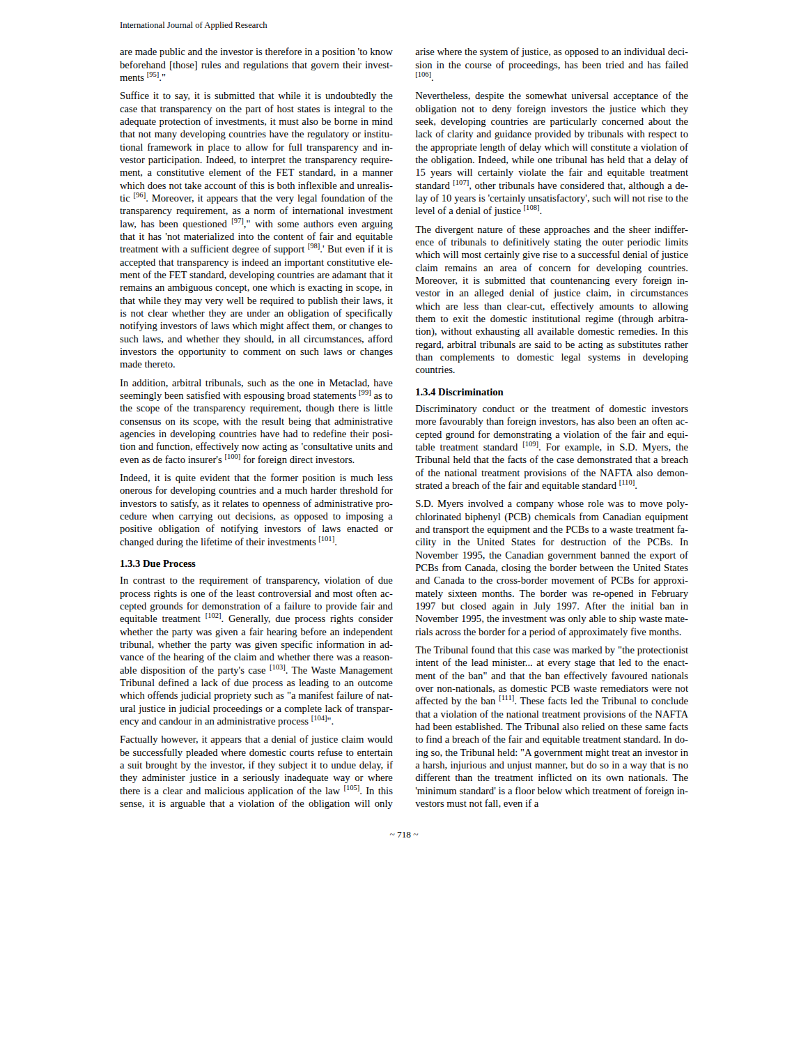International Journal of Applied Research
are made public and the investor is therefore in a position 'to know beforehand [those] rules and regulations that govern their investments [95]."
Suffice it to say, it is submitted that while it is undoubtedly the case that transparency on the part of host states is integral to the adequate protection of investments, it must also be borne in mind that not many developing countries have the regulatory or institutional framework in place to allow for full transparency and investor participation. Indeed, to interpret the transparency requirement, a constitutive element of the FET standard, in a manner which does not take account of this is both inflexible and unrealistic [96]. Moreover, it appears that the very legal foundation of the transparency requirement, as a norm of international investment law, has been questioned [97]," with some authors even arguing that it has 'not materialized into the content of fair and equitable treatment with a sufficient degree of support [98].' But even if it is accepted that transparency is indeed an important constitutive element of the FET standard, developing countries are adamant that it remains an ambiguous concept, one which is exacting in scope, in that while they may very well be required to publish their laws, it is not clear whether they are under an obligation of specifically notifying investors of laws which might affect them, or changes to such laws, and whether they should, in all circumstances, afford investors the opportunity to comment on such laws or changes made thereto.
In addition, arbitral tribunals, such as the one in Metaclad, have seemingly been satisfied with espousing broad statements [99] as to the scope of the transparency requirement, though there is little consensus on its scope, with the result being that administrative agencies in developing countries have had to redefine their position and function, effectively now acting as 'consultative units and even as de facto insurer's [100] for foreign direct investors.
Indeed, it is quite evident that the former position is much less onerous for developing countries and a much harder threshold for investors to satisfy, as it relates to openness of administrative procedure when carrying out decisions, as opposed to imposing a positive obligation of notifying investors of laws enacted or changed during the lifetime of their investments [101].
1.3.3 Due Process
In contrast to the requirement of transparency, violation of due process rights is one of the least controversial and most often accepted grounds for demonstration of a failure to provide fair and equitable treatment [102]. Generally, due process rights consider whether the party was given a fair hearing before an independent tribunal, whether the party was given specific information in advance of the hearing of the claim and whether there was a reasonable disposition of the party's case [103]. The Waste Management Tribunal defined a lack of due process as leading to an outcome which offends judicial propriety such as "a manifest failure of natural justice in judicial proceedings or a complete lack of transparency and candour in an administrative process [104]".
Factually however, it appears that a denial of justice claim would be successfully pleaded where domestic courts refuse to entertain a suit brought by the investor, if they subject it to undue delay, if they administer justice in a seriously inadequate way or where there is a clear and malicious application of the law [105]. In this sense, it is arguable that a violation of the obligation will only arise where the system of justice, as opposed to an individual decision in the course of proceedings, has been tried and has failed [106].
Nevertheless, despite the somewhat universal acceptance of the obligation not to deny foreign investors the justice which they seek, developing countries are particularly concerned about the lack of clarity and guidance provided by tribunals with respect to the appropriate length of delay which will constitute a violation of the obligation. Indeed, while one tribunal has held that a delay of 15 years will certainly violate the fair and equitable treatment standard [107], other tribunals have considered that, although a delay of 10 years is 'certainly unsatisfactory', such will not rise to the level of a denial of justice [108].
The divergent nature of these approaches and the sheer indifference of tribunals to definitively stating the outer periodic limits which will most certainly give rise to a successful denial of justice claim remains an area of concern for developing countries. Moreover, it is submitted that countenancing every foreign investor in an alleged denial of justice claim, in circumstances which are less than clear-cut, effectively amounts to allowing them to exit the domestic institutional regime (through arbitration), without exhausting all available domestic remedies. In this regard, arbitral tribunals are said to be acting as substitutes rather than complements to domestic legal systems in developing countries.
1.3.4 Discrimination
Discriminatory conduct or the treatment of domestic investors more favourably than foreign investors, has also been an often accepted ground for demonstrating a violation of the fair and equitable treatment standard [109]. For example, in S.D. Myers, the Tribunal held that the facts of the case demonstrated that a breach of the national treatment provisions of the NAFTA also demonstrated a breach of the fair and equitable standard [110].
S.D. Myers involved a company whose role was to move polychlorinated biphenyl (PCB) chemicals from Canadian equipment and transport the equipment and the PCBs to a waste treatment facility in the United States for destruction of the PCBs. In November 1995, the Canadian government banned the export of PCBs from Canada, closing the border between the United States and Canada to the cross-border movement of PCBs for approximately sixteen months. The border was re-opened in February 1997 but closed again in July 1997. After the initial ban in November 1995, the investment was only able to ship waste materials across the border for a period of approximately five months.
The Tribunal found that this case was marked by "the protectionist intent of the lead minister... at every stage that led to the enactment of the ban" and that the ban effectively favoured nationals over non-nationals, as domestic PCB waste remediators were not affected by the ban [111]. These facts led the Tribunal to conclude that a violation of the national treatment provisions of the NAFTA had been established. The Tribunal also relied on these same facts to find a breach of the fair and equitable treatment standard. In doing so, the Tribunal held: "A government might treat an investor in a harsh, injurious and unjust manner, but do so in a way that is no different than the treatment inflicted on its own nationals. The 'minimum standard' is a floor below which treatment of foreign investors must not fall, even if a
~ 718 ~